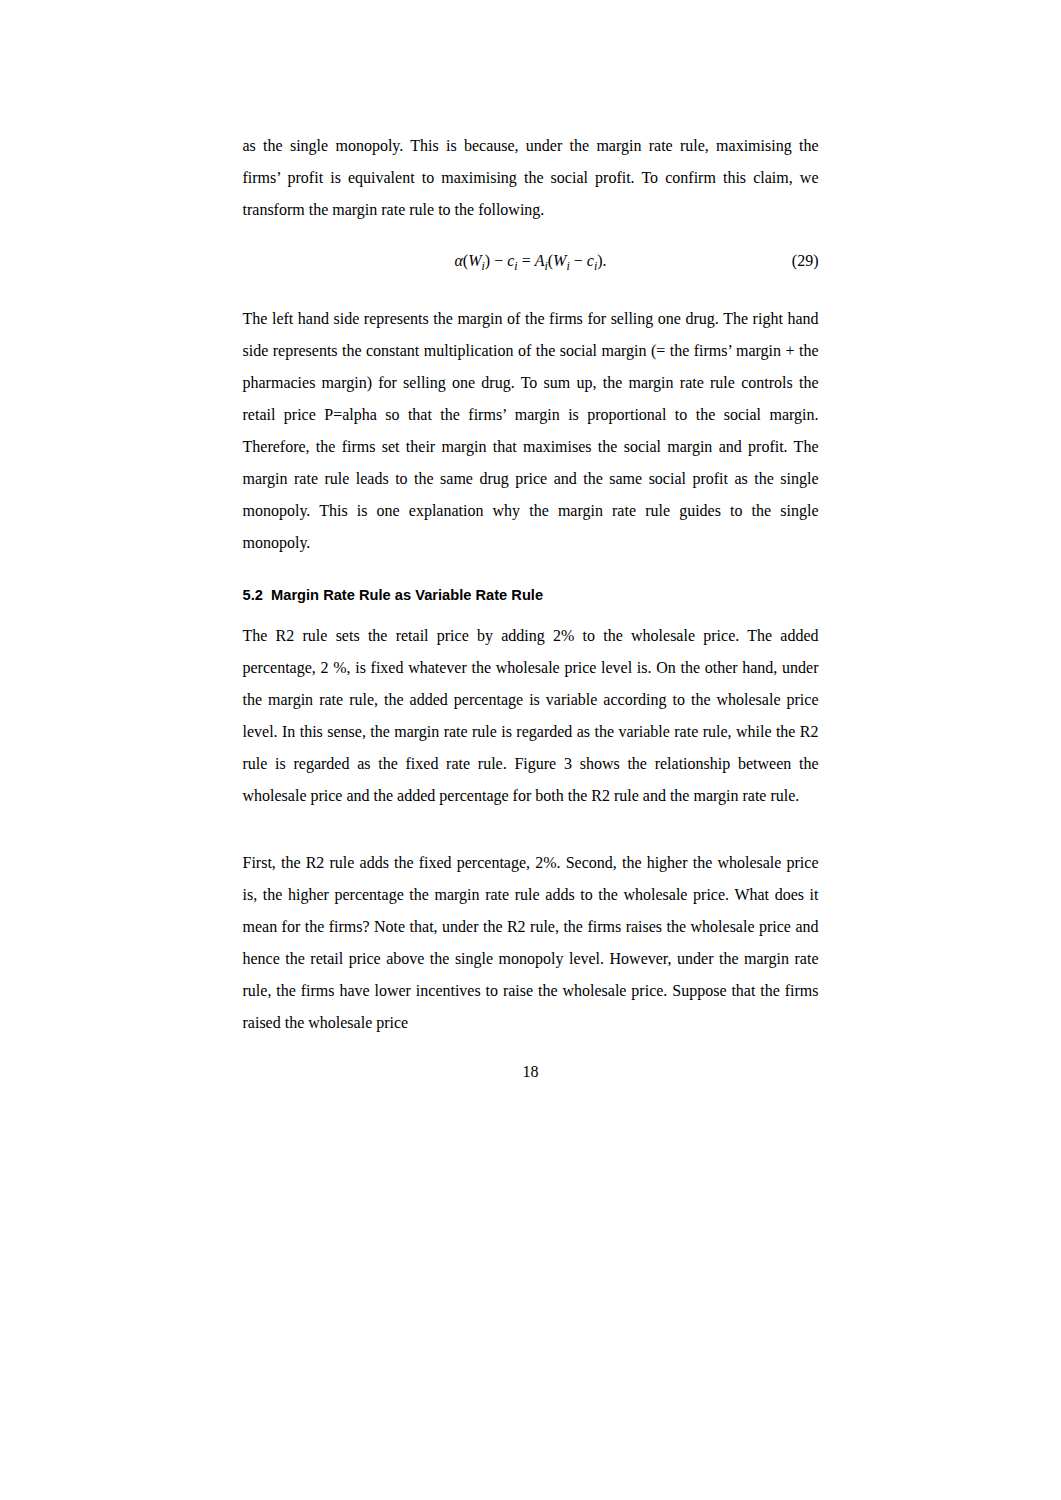as the single monopoly. This is because, under the margin rate rule, maximising the firms’ profit is equivalent to maximising the social profit. To confirm this claim, we transform the margin rate rule to the following.
α(Wi) − ci = Ai(Wi − ci). (29)
The left hand side represents the margin of the firms for selling one drug. The right hand side represents the constant multiplication of the social margin (= the firms’ margin + the pharmacies margin) for selling one drug. To sum up, the margin rate rule controls the retail price P=alpha so that the firms’ margin is proportional to the social margin. Therefore, the firms set their margin that maximises the social margin and profit. The margin rate rule leads to the same drug price and the same social profit as the single monopoly. This is one explanation why the margin rate rule guides to the single monopoly.
5.2 Margin Rate Rule as Variable Rate Rule
The R2 rule sets the retail price by adding 2% to the wholesale price. The added percentage, 2 %, is fixed whatever the wholesale price level is. On the other hand, under the margin rate rule, the added percentage is variable according to the wholesale price level. In this sense, the margin rate rule is regarded as the variable rate rule, while the R2 rule is regarded as the fixed rate rule. Figure 3 shows the relationship between the wholesale price and the added percentage for both the R2 rule and the margin rate rule.
First, the R2 rule adds the fixed percentage, 2%. Second, the higher the wholesale price is, the higher percentage the margin rate rule adds to the wholesale price. What does it mean for the firms? Note that, under the R2 rule, the firms raises the wholesale price and hence the retail price above the single monopoly level. However, under the margin rate rule, the firms have lower incentives to raise the wholesale price. Suppose that the firms raised the wholesale price
18